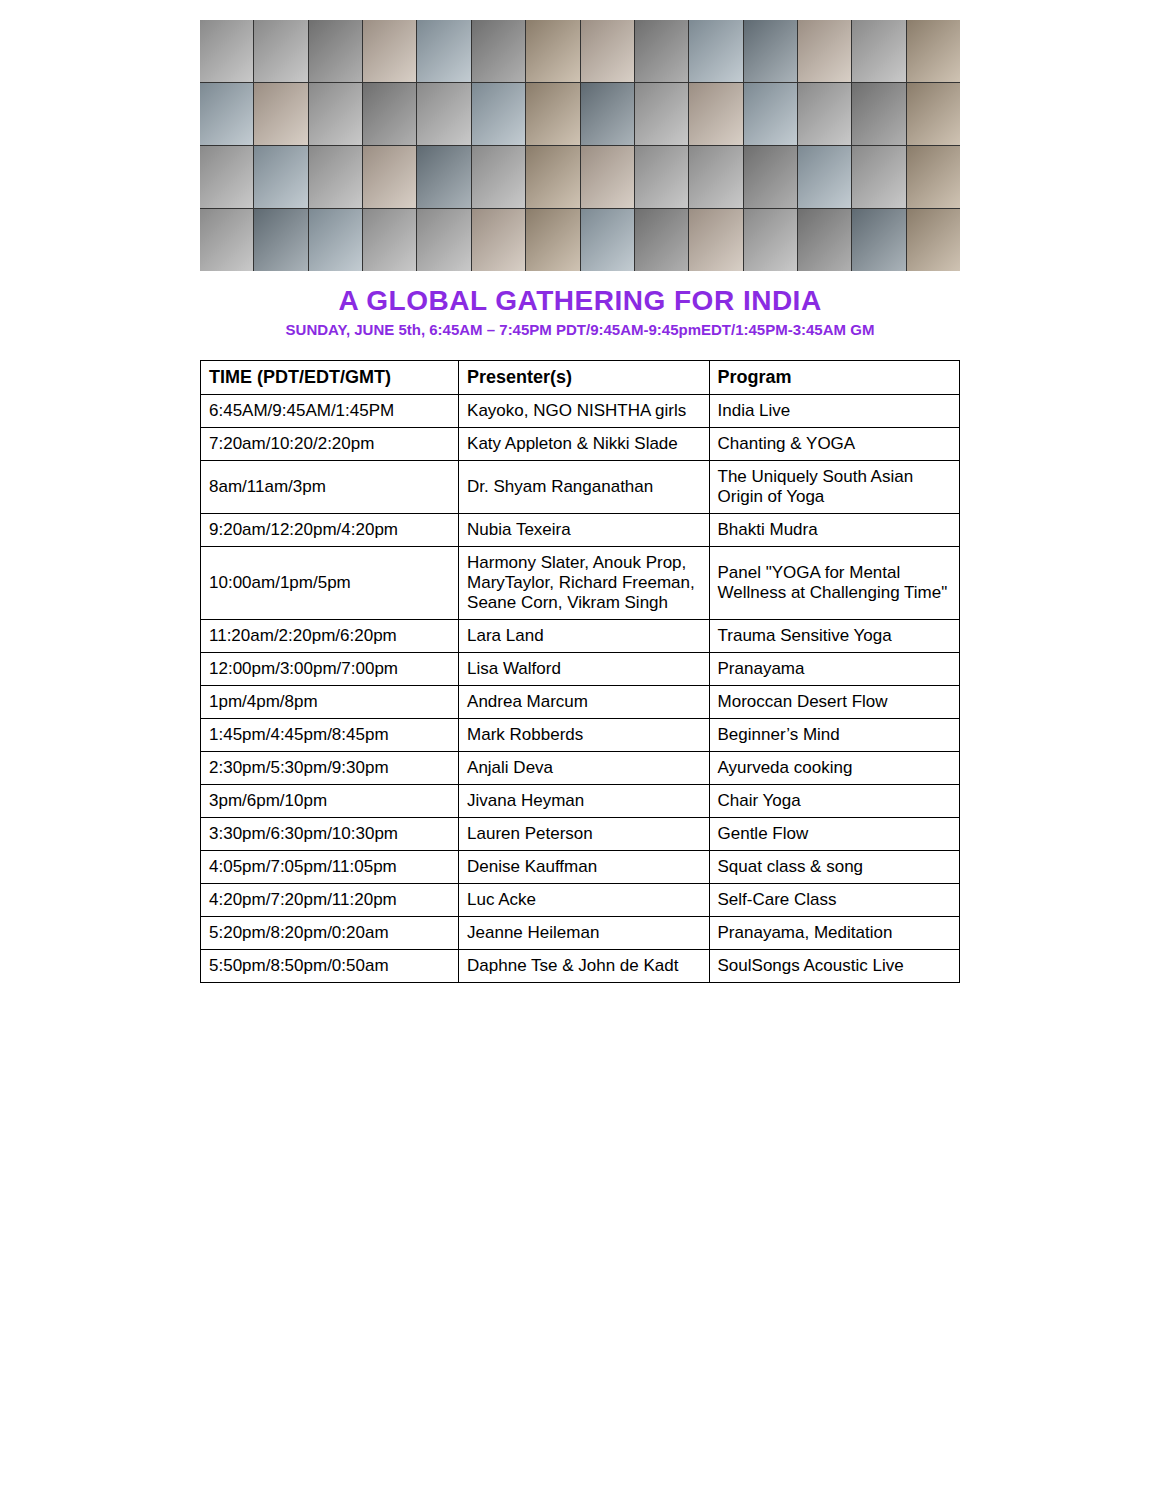A GLOBAL GATHERING FOR INDIA
SUNDAY, JUNE 5th, 6:45AM – 7:45PM PDT/9:45AM-9:45pmEDT/1:45PM-3:45AM GM
| TIME (PDT/EDT/GMT) | Presenter(s) | Program |
| --- | --- | --- |
| 6:45AM/9:45AM/1:45PM | Kayoko, NGO NISHTHA girls | India Live |
| 7:20am/10:20/2:20pm | Katy Appleton & Nikki Slade | Chanting & YOGA |
| 8am/11am/3pm | Dr. Shyam Ranganathan | The Uniquely South Asian Origin of Yoga |
| 9:20am/12:20pm/4:20pm | Nubia Texeira | Bhakti Mudra |
| 10:00am/1pm/5pm | Harmony Slater, Anouk Prop, MaryTaylor, Richard Freeman, Seane Corn, Vikram Singh | Panel "YOGA for Mental Wellness at Challenging Time" |
| 11:20am/2:20pm/6:20pm | Lara Land | Trauma Sensitive Yoga |
| 12:00pm/3:00pm/7:00pm | Lisa Walford | Pranayama |
| 1pm/4pm/8pm | Andrea Marcum | Moroccan Desert Flow |
| 1:45pm/4:45pm/8:45pm | Mark Robberds | Beginner’s Mind |
| 2:30pm/5:30pm/9:30pm | Anjali Deva | Ayurveda cooking |
| 3pm/6pm/10pm | Jivana Heyman | Chair Yoga |
| 3:30pm/6:30pm/10:30pm | Lauren Peterson | Gentle Flow |
| 4:05pm/7:05pm/11:05pm | Denise Kauffman | Squat class & song |
| 4:20pm/7:20pm/11:20pm | Luc Acke | Self-Care Class |
| 5:20pm/8:20pm/0:20am | Jeanne Heileman | Pranayama, Meditation |
| 5:50pm/8:50pm/0:50am | Daphne Tse & John de Kadt | SoulSongs Acoustic Live |